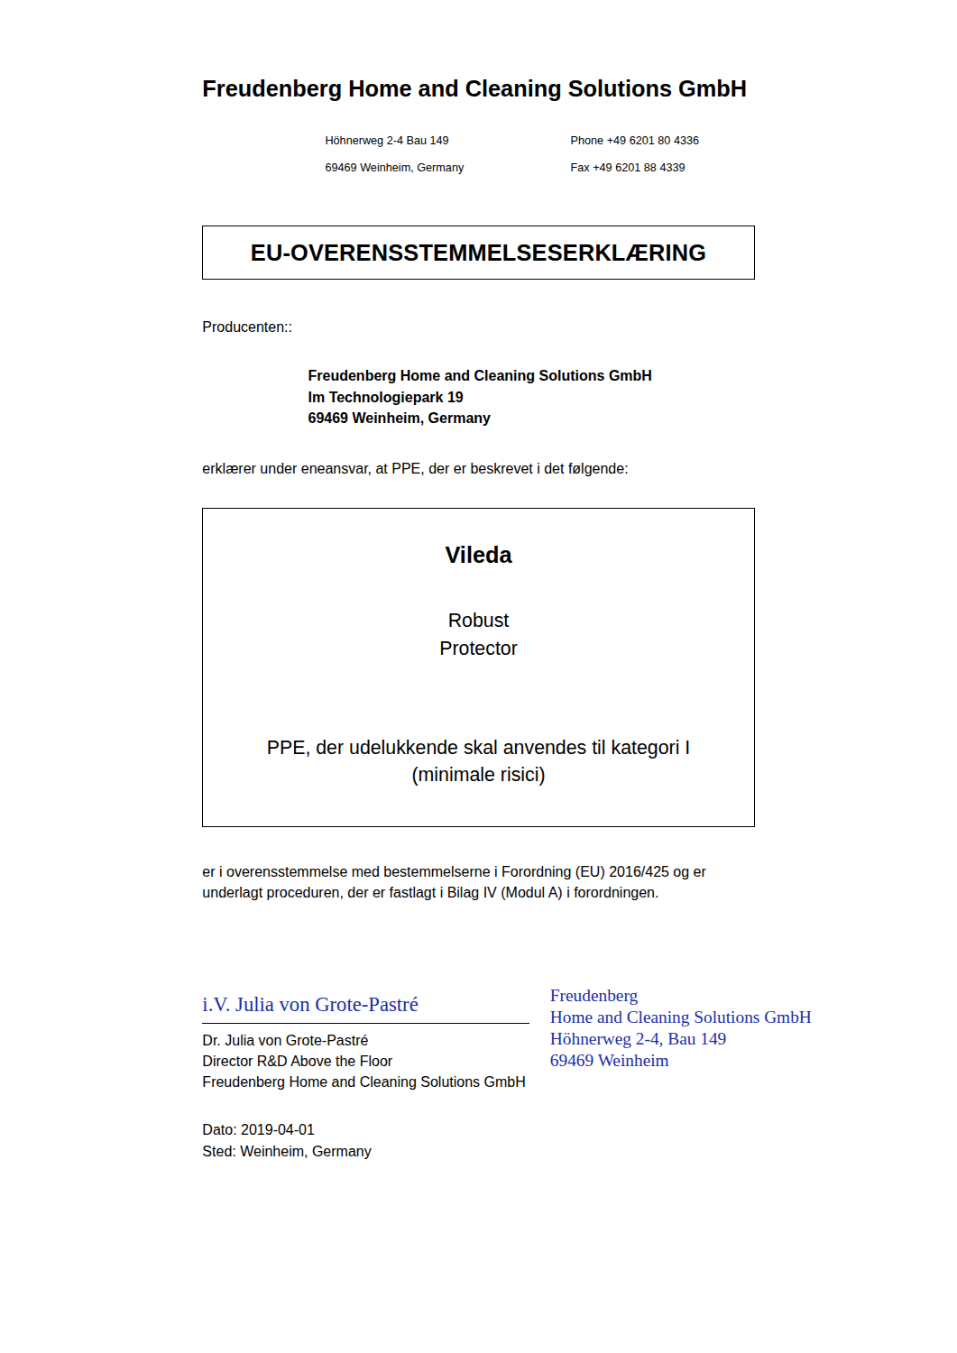Freudenberg Home and Cleaning Solutions GmbH
| Höhnerweg 2-4 Bau 149 | Phone +49 6201 80 4336 |
| 69469 Weinheim, Germany | Fax +49 6201 88 4339 |
EU-OVERENSSTEMMELSESERKLÆRING
Producenten::
Freudenberg Home and Cleaning Solutions GmbH
Im Technologiepark 19
69469 Weinheim, Germany
erklærer under eneansvar, at PPE, der er beskrevet i det følgende:
Vileda
Robust
Protector
PPE, der udelukkende skal anvendes til kategori I
(minimale risici)
er i overensstemmelse med bestemmelserne i Forordning (EU) 2016/425 og er underlagt proceduren, der er fastlagt i Bilag IV (Modul A) i forordningen.
i.V. Julia von Grote-Pastré
Freudenberg
Home and Cleaning Solutions GmbH
Höhnerweg 2-4, Bau 149
69469 Weinheim
Dr. Julia von Grote-Pastré
Director R&D Above the Floor
Freudenberg Home and Cleaning Solutions GmbH
Dato: 2019-04-01
Sted: Weinheim, Germany